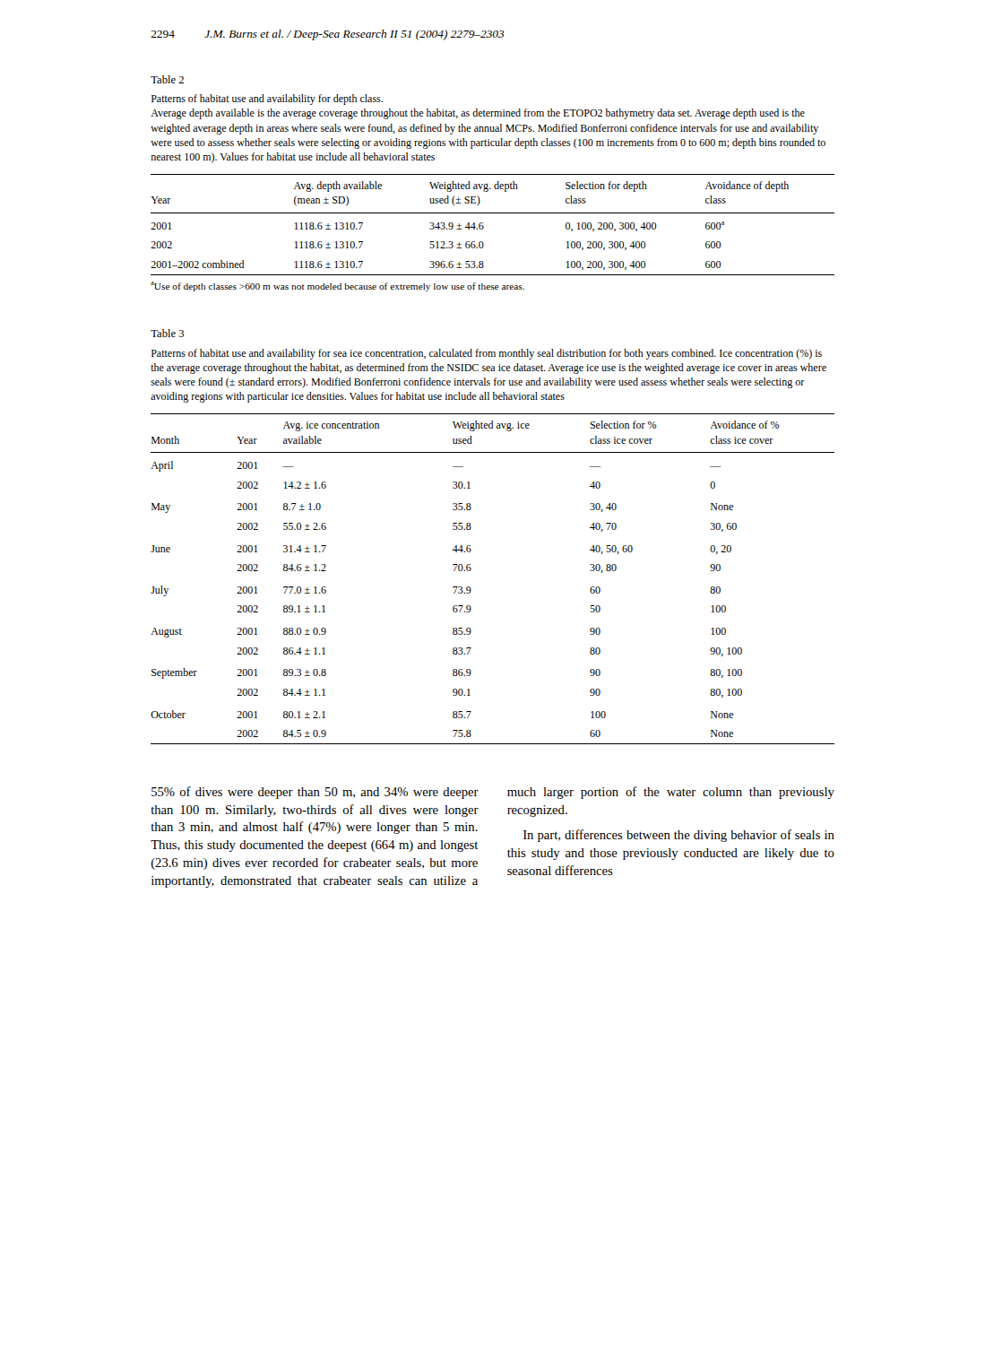2294 J.M. Burns et al. / Deep-Sea Research II 51 (2004) 2279–2303
Table 2
Patterns of habitat use and availability for depth class.
Average depth available is the average coverage throughout the habitat, as determined from the ETOPO2 bathymetry data set. Average depth used is the weighted average depth in areas where seals were found, as defined by the annual MCPs. Modified Bonferroni confidence intervals for use and availability were used to assess whether seals were selecting or avoiding regions with particular depth classes (100 m increments from 0 to 600 m; depth bins rounded to nearest 100 m). Values for habitat use include all behavioral states
| Year | Avg. depth available (mean ± SD) | Weighted avg. depth used (± SE) | Selection for depth class | Avoidance of depth class |
| --- | --- | --- | --- | --- |
| 2001 | 1118.6 ± 1310.7 | 343.9 ± 44.6 | 0, 100, 200, 300, 400 | 600 a |
| 2002 | 1118.6 ± 1310.7 | 512.3 ± 66.0 | 100, 200, 300, 400 | 600 |
| 2001–2002 combined | 1118.6 ± 1310.7 | 396.6 ± 53.8 | 100, 200, 300, 400 | 600 |
aUse of depth classes >600 m was not modeled because of extremely low use of these areas.
Table 3
Patterns of habitat use and availability for sea ice concentration, calculated from monthly seal distribution for both years combined. Ice concentration (%) is the average coverage throughout the habitat, as determined from the NSIDC sea ice dataset. Average ice use is the weighted average ice cover in areas where seals were found (± standard errors). Modified Bonferroni confidence intervals for use and availability were used assess whether seals were selecting or avoiding regions with particular ice densities. Values for habitat use include all behavioral states
| Month | Year | Avg. ice concentration available | Weighted avg. ice used | Selection for % class ice cover | Avoidance of % class ice cover |
| --- | --- | --- | --- | --- | --- |
| April | 2001 | — | — | — | — |
| | 2002 | 14.2 ± 1.6 | 30.1 | 40 | 0 |
| May | 2001 | 8.7 ± 1.0 | 35.8 | 30, 40 | None |
| | 2002 | 55.0 ± 2.6 | 55.8 | 40, 70 | 30, 60 |
| June | 2001 | 31.4 ± 1.7 | 44.6 | 40, 50, 60 | 0, 20 |
| | 2002 | 84.6 ± 1.2 | 70.6 | 30, 80 | 90 |
| July | 2001 | 77.0 ± 1.6 | 73.9 | 60 | 80 |
| | 2002 | 89.1 ± 1.1 | 67.9 | 50 | 100 |
| August | 2001 | 88.0 ± 0.9 | 85.9 | 90 | 100 |
| | 2002 | 86.4 ± 1.1 | 83.7 | 80 | 90, 100 |
| September | 2001 | 89.3 ± 0.8 | 86.9 | 90 | 80, 100 |
| | 2002 | 84.4 ± 1.1 | 90.1 | 90 | 80, 100 |
| October | 2001 | 80.1 ± 2.1 | 85.7 | 100 | None |
| | 2002 | 84.5 ± 0.9 | 75.8 | 60 | None |
55% of dives were deeper than 50 m, and 34% were deeper than 100 m. Similarly, two-thirds of all dives were longer than 3 min, and almost half (47%) were longer than 5 min. Thus, this study documented the deepest (664 m) and longest (23.6 min) dives ever recorded for crabeater seals, but more importantly, demonstrated that crabeater seals can utilize a much larger portion of the water column than previously recognized.
In part, differences between the diving behavior of seals in this study and those previously conducted are likely due to seasonal differences